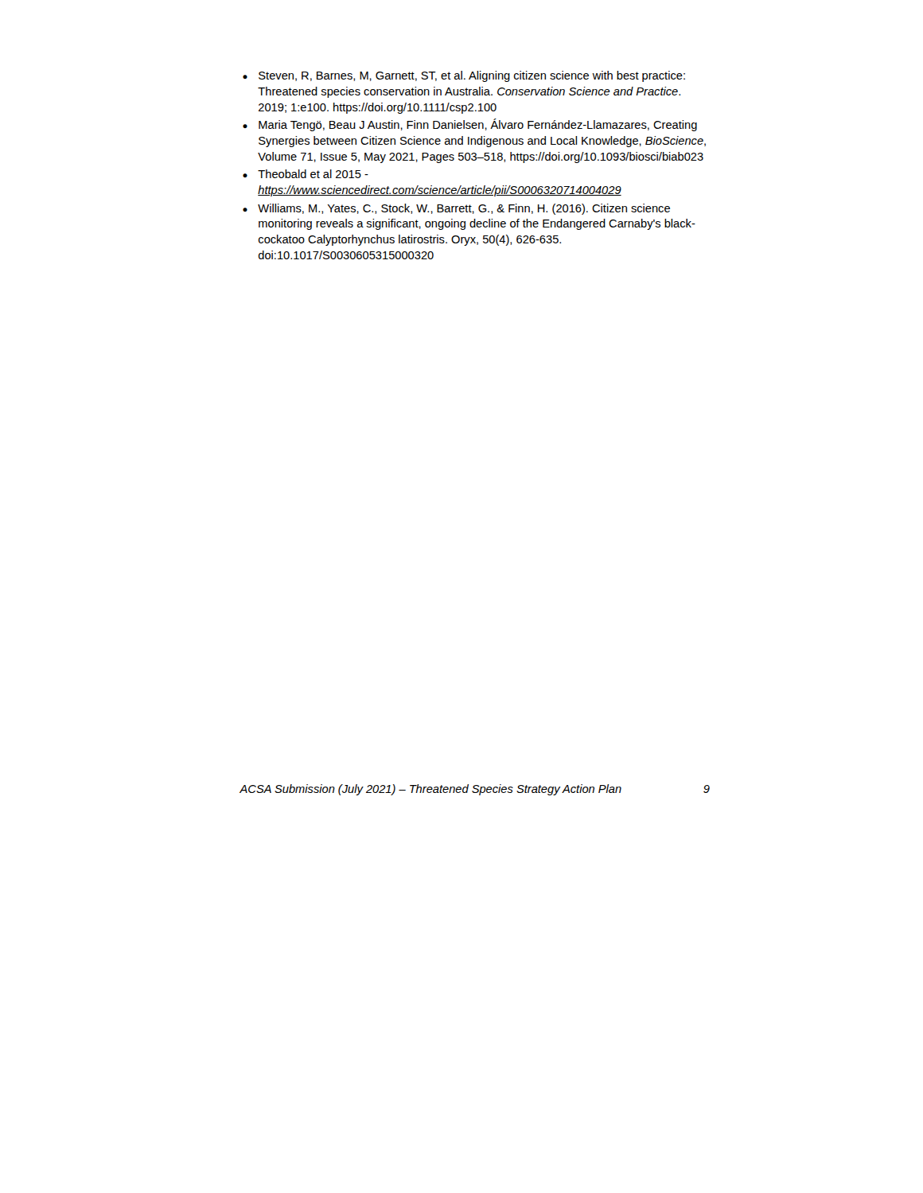Steven, R, Barnes, M, Garnett, ST, et al. Aligning citizen science with best practice: Threatened species conservation in Australia. Conservation Science and Practice. 2019; 1:e100. https://doi.org/10.1111/csp2.100
Maria Tengö, Beau J Austin, Finn Danielsen, Álvaro Fernández-Llamazares, Creating Synergies between Citizen Science and Indigenous and Local Knowledge, BioScience, Volume 71, Issue 5, May 2021, Pages 503–518, https://doi.org/10.1093/biosci/biab023
Theobald et al 2015 - https://www.sciencedirect.com/science/article/pii/S0006320714004029
Williams, M., Yates, C., Stock, W., Barrett, G., & Finn, H. (2016). Citizen science monitoring reveals a significant, ongoing decline of the Endangered Carnaby's black-cockatoo Calyptorhynchus latirostris. Oryx, 50(4), 626-635. doi:10.1017/S0030605315000320
ACSA Submission (July 2021) – Threatened Species Strategy Action Plan 9